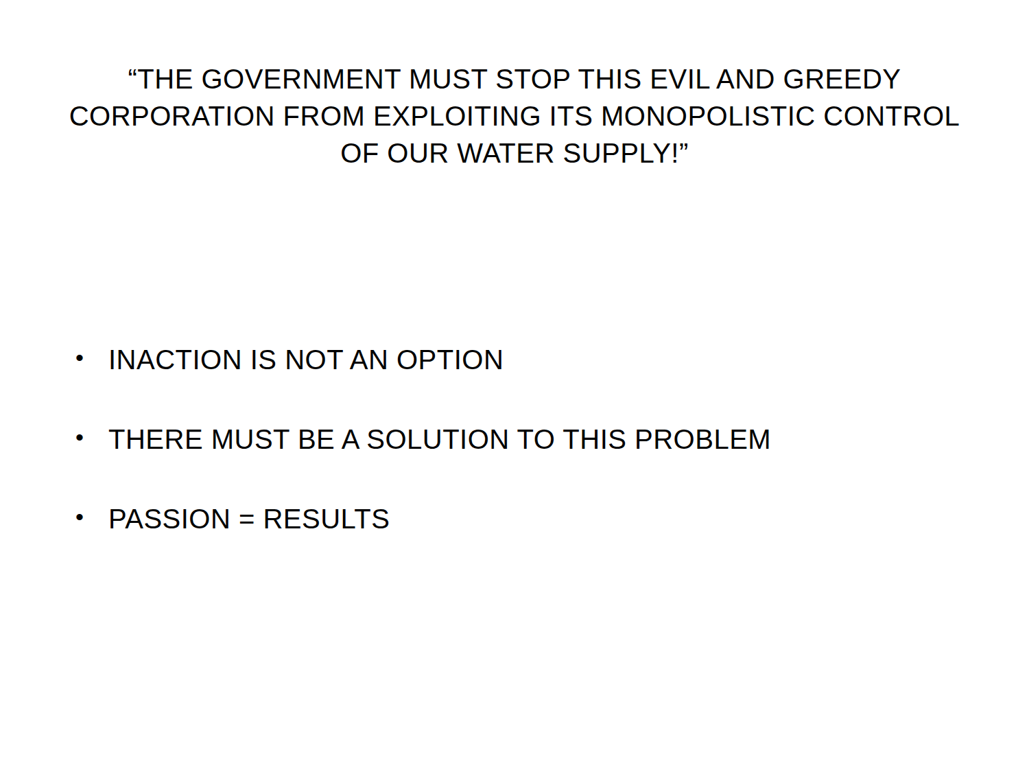“THE GOVERNMENT MUST STOP THIS EVIL AND GREEDY CORPORATION FROM EXPLOITING ITS MONOPOLISTIC CONTROL OF OUR WATER SUPPLY!”
INACTION IS NOT AN OPTION
THERE MUST BE A SOLUTION TO THIS PROBLEM
PASSION = RESULTS